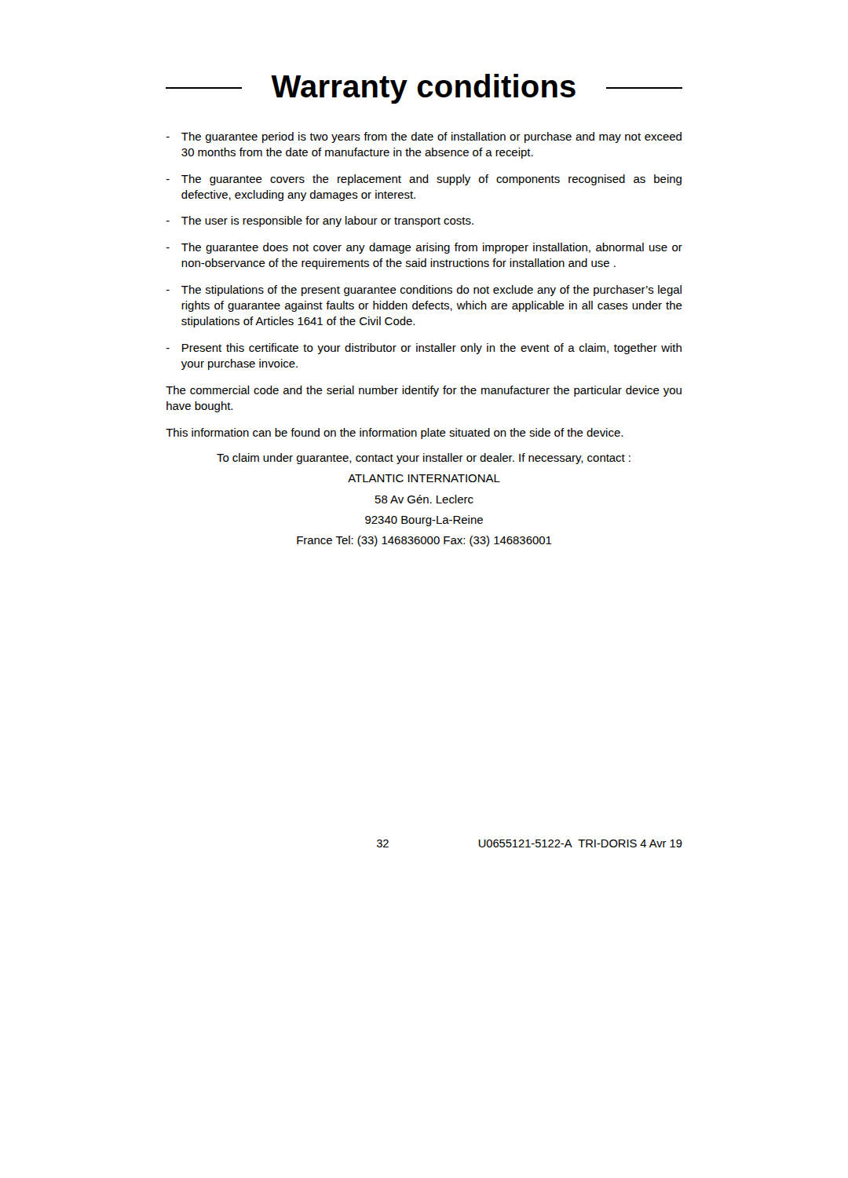Warranty conditions
The guarantee period is two years from the date of installation or purchase and may not exceed 30 months from the date of manufacture in the absence of a receipt.
The guarantee covers the replacement and supply of components recognised as being defective, excluding any damages or interest.
The user is responsible for any labour or transport costs.
The guarantee does not cover any damage arising from improper installation, abnormal use or non-observance of the requirements of the said instructions for installation and use .
The stipulations of the present guarantee conditions do not exclude any of the purchaser’s legal rights of guarantee against faults or hidden defects, which are applicable in all cases under the stipulations of Articles 1641 of the Civil Code.
Present this certificate to your distributor or installer only in the event of a claim, together with your purchase invoice.
The commercial code and the serial number identify for the manufacturer the particular device you have bought.
This information can be found on the information plate situated on the side of the device.
To claim under guarantee, contact your installer or dealer. If necessary, contact :
ATLANTIC INTERNATIONAL
58 Av Gén. Leclerc
92340 Bourg-La-Reine
France Tel: (33) 146836000 Fax: (33) 146836001
32 U0655121-5122-A TRI-DORIS 4 Avr 19